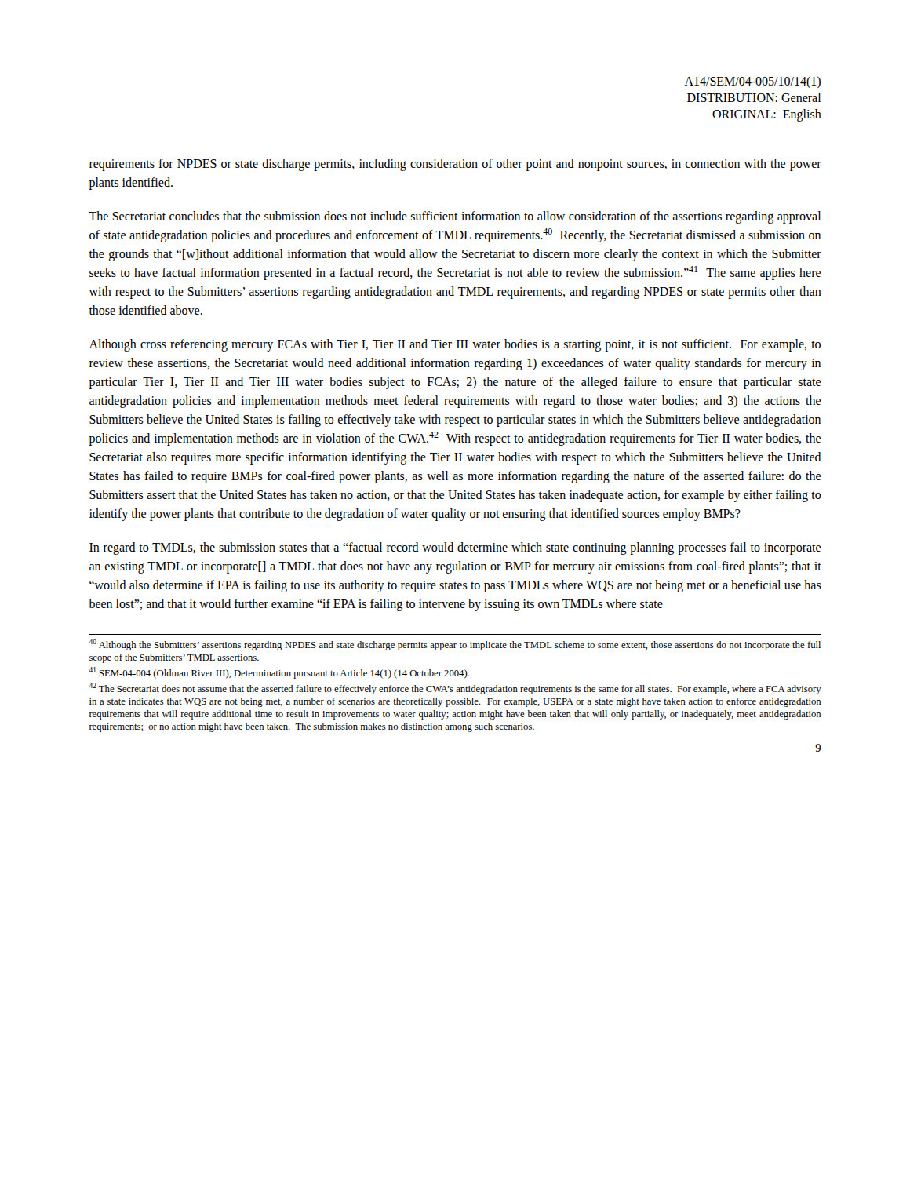A14/SEM/04-005/10/14(1)
DISTRIBUTION: General
ORIGINAL: English
requirements for NPDES or state discharge permits, including consideration of other point and nonpoint sources, in connection with the power plants identified.
The Secretariat concludes that the submission does not include sufficient information to allow consideration of the assertions regarding approval of state antidegradation policies and procedures and enforcement of TMDL requirements.40 Recently, the Secretariat dismissed a submission on the grounds that “[w]ithout additional information that would allow the Secretariat to discern more clearly the context in which the Submitter seeks to have factual information presented in a factual record, the Secretariat is not able to review the submission.”41 The same applies here with respect to the Submitters’ assertions regarding antidegradation and TMDL requirements, and regarding NPDES or state permits other than those identified above.
Although cross referencing mercury FCAs with Tier I, Tier II and Tier III water bodies is a starting point, it is not sufficient. For example, to review these assertions, the Secretariat would need additional information regarding 1) exceedances of water quality standards for mercury in particular Tier I, Tier II and Tier III water bodies subject to FCAs; 2) the nature of the alleged failure to ensure that particular state antidegradation policies and implementation methods meet federal requirements with regard to those water bodies; and 3) the actions the Submitters believe the United States is failing to effectively take with respect to particular states in which the Submitters believe antidegradation policies and implementation methods are in violation of the CWA.42 With respect to antidegradation requirements for Tier II water bodies, the Secretariat also requires more specific information identifying the Tier II water bodies with respect to which the Submitters believe the United States has failed to require BMPs for coal-fired power plants, as well as more information regarding the nature of the asserted failure: do the Submitters assert that the United States has taken no action, or that the United States has taken inadequate action, for example by either failing to identify the power plants that contribute to the degradation of water quality or not ensuring that identified sources employ BMPs?
In regard to TMDLs, the submission states that a “factual record would determine which state continuing planning processes fail to incorporate an existing TMDL or incorporate[] a TMDL that does not have any regulation or BMP for mercury air emissions from coal-fired plants”; that it “would also determine if EPA is failing to use its authority to require states to pass TMDLs where WQS are not being met or a beneficial use has been lost”; and that it would further examine “if EPA is failing to intervene by issuing its own TMDLs where state
40 Although the Submitters’ assertions regarding NPDES and state discharge permits appear to implicate the TMDL scheme to some extent, those assertions do not incorporate the full scope of the Submitters’ TMDL assertions.
41 SEM-04-004 (Oldman River III), Determination pursuant to Article 14(1) (14 October 2004).
42 The Secretariat does not assume that the asserted failure to effectively enforce the CWA’s antidegradation requirements is the same for all states. For example, where a FCA advisory in a state indicates that WQS are not being met, a number of scenarios are theoretically possible. For example, USEPA or a state might have taken action to enforce antidegradation requirements that will require additional time to result in improvements to water quality; action might have been taken that will only partially, or inadequately, meet antidegradation requirements; or no action might have been taken. The submission makes no distinction among such scenarios.
9